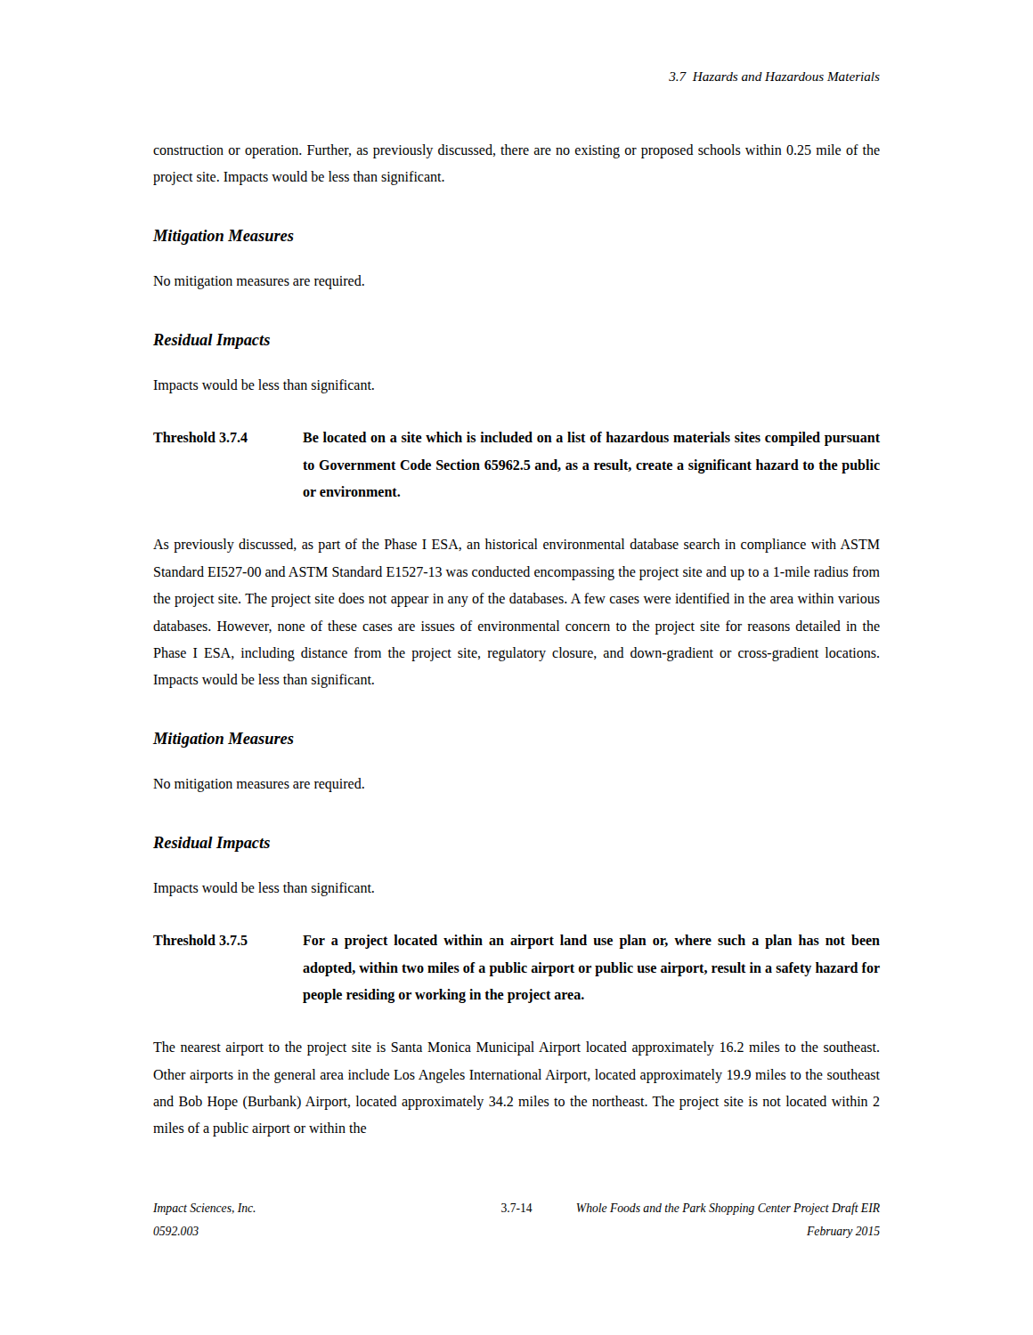3.7 Hazards and Hazardous Materials
construction or operation. Further, as previously discussed, there are no existing or proposed schools within 0.25 mile of the project site. Impacts would be less than significant.
Mitigation Measures
No mitigation measures are required.
Residual Impacts
Impacts would be less than significant.
Threshold 3.7.4
Be located on a site which is included on a list of hazardous materials sites compiled pursuant to Government Code Section 65962.5 and, as a result, create a significant hazard to the public or environment.
As previously discussed, as part of the Phase I ESA, an historical environmental database search in compliance with ASTM Standard EI527-00 and ASTM Standard E1527-13 was conducted encompassing the project site and up to a 1-mile radius from the project site. The project site does not appear in any of the databases. A few cases were identified in the area within various databases. However, none of these cases are issues of environmental concern to the project site for reasons detailed in the Phase I ESA, including distance from the project site, regulatory closure, and down-gradient or cross-gradient locations. Impacts would be less than significant.
Mitigation Measures
No mitigation measures are required.
Residual Impacts
Impacts would be less than significant.
Threshold 3.7.5
For a project located within an airport land use plan or, where such a plan has not been adopted, within two miles of a public airport or public use airport, result in a safety hazard for people residing or working in the project area.
The nearest airport to the project site is Santa Monica Municipal Airport located approximately 16.2 miles to the southeast. Other airports in the general area include Los Angeles International Airport, located approximately 19.9 miles to the southeast and Bob Hope (Burbank) Airport, located approximately 34.2 miles to the northeast. The project site is not located within 2 miles of a public airport or within the
Impact Sciences, Inc.
0592.003
3.7-14
Whole Foods and the Park Shopping Center Project Draft EIR
February 2015